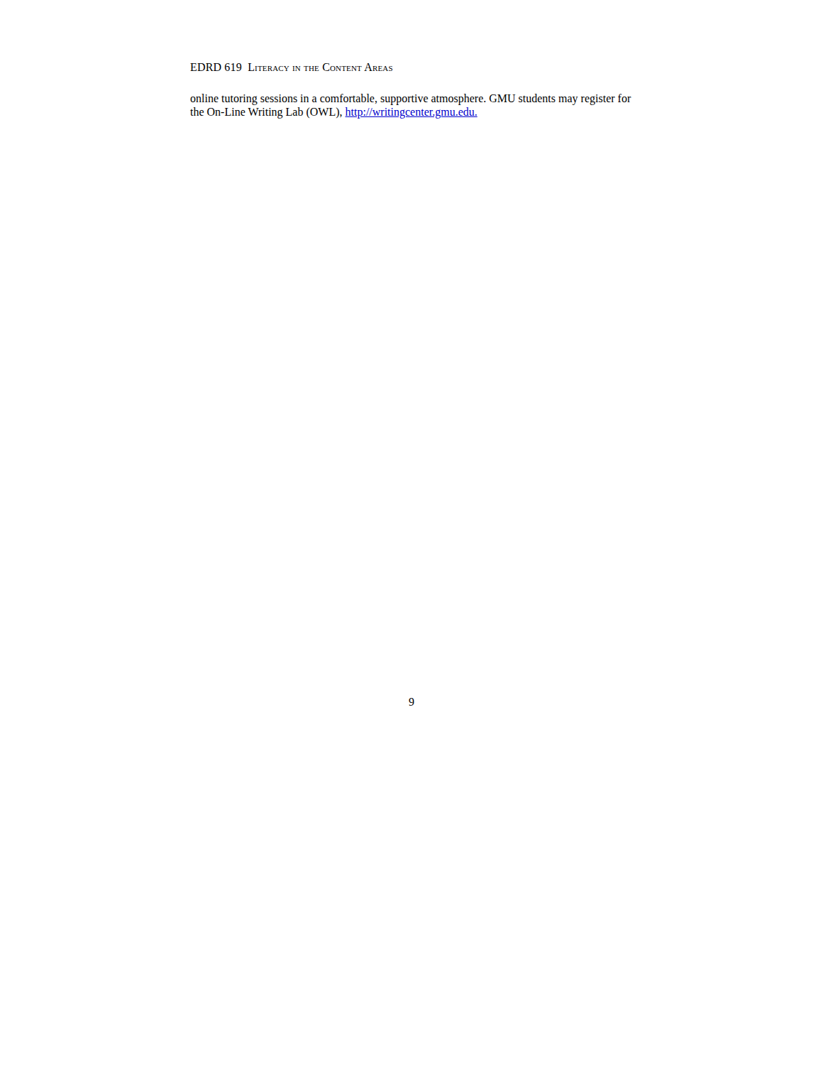EDRD 619 Literacy in the Content Areas
online tutoring sessions in a comfortable, supportive atmosphere. GMU students may register for the On-Line Writing Lab (OWL), http://writingcenter.gmu.edu.
9